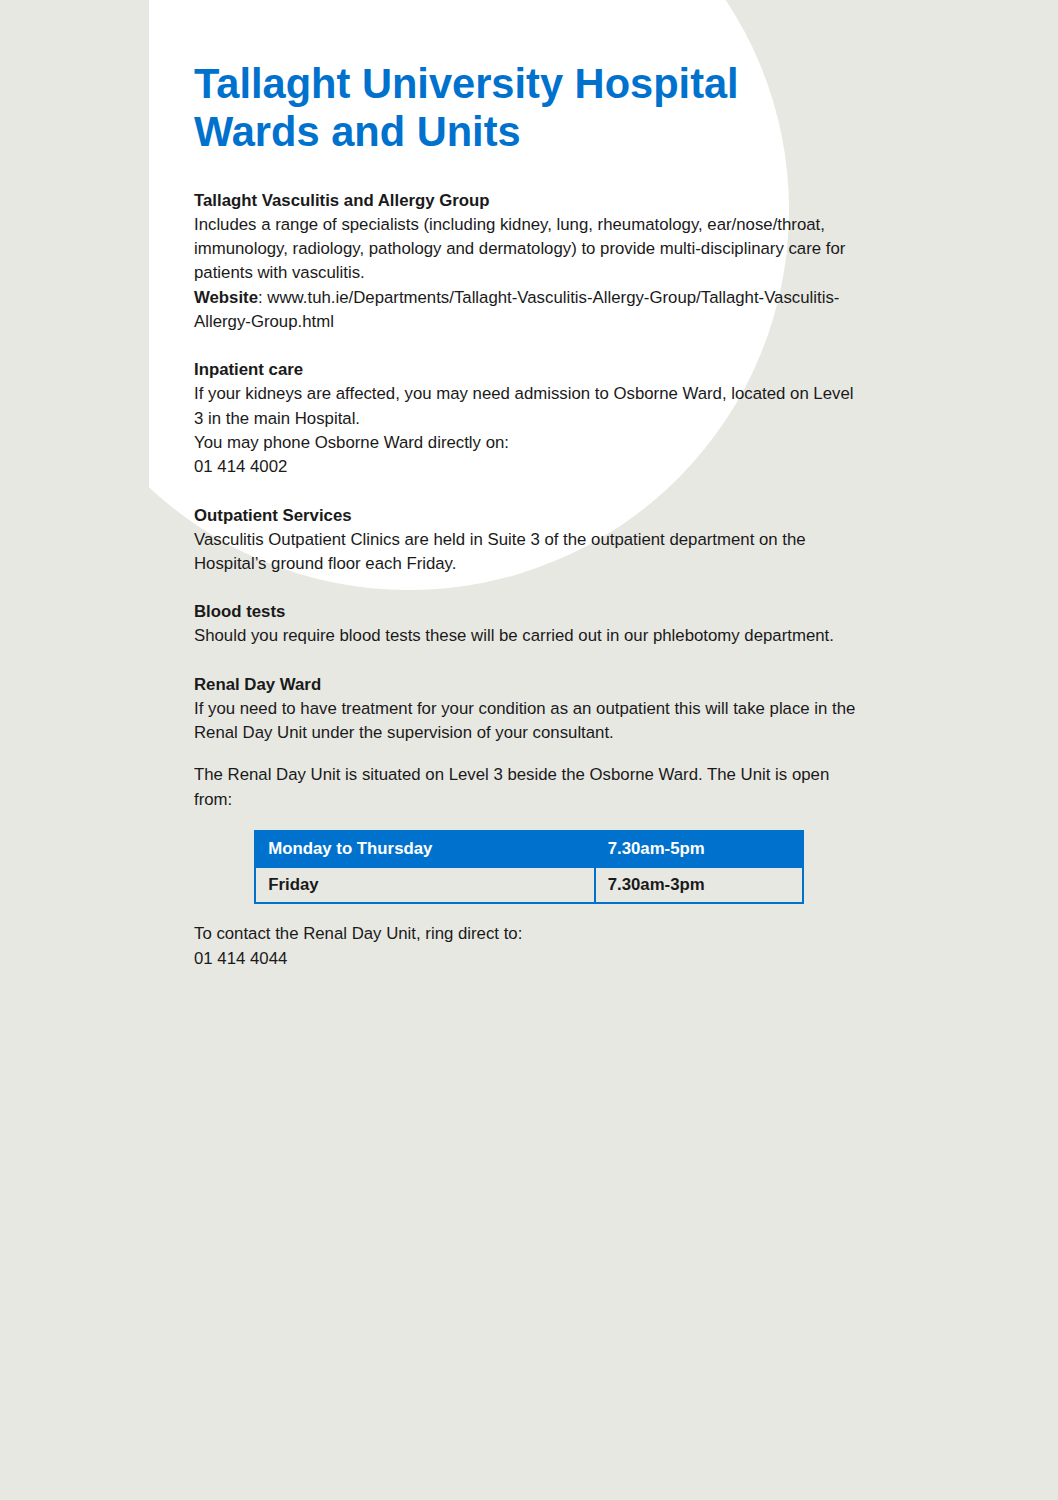Tallaght University Hospital Wards and Units
Tallaght Vasculitis and Allergy Group
Includes a range of specialists (including kidney, lung, rheumatology, ear/nose/throat, immunology, radiology, pathology and dermatology) to provide multi-disciplinary care for patients with vasculitis.
Website: www.tuh.ie/Departments/Tallaght-Vasculitis-Allergy-Group/Tallaght-Vasculitis-Allergy-Group.html
Inpatient care
If your kidneys are affected, you may need admission to Osborne Ward, located on Level 3 in the main Hospital.
You may phone Osborne Ward directly on:
01 414 4002
Outpatient Services
Vasculitis Outpatient Clinics are held in Suite 3 of the outpatient department on the Hospital’s ground floor each Friday.
Blood tests
Should you require blood tests these will be carried out in our phlebotomy department.
Renal Day Ward
If you need to have treatment for your condition as an outpatient this will take place in the Renal Day Unit under the supervision of your consultant.
The Renal Day Unit is situated on Level 3 beside the Osborne Ward. The Unit is open from:
| Monday to Thursday | 7.30am-5pm |
| Friday | 7.30am-3pm |
To contact the Renal Day Unit, ring direct to:
01 414 4044